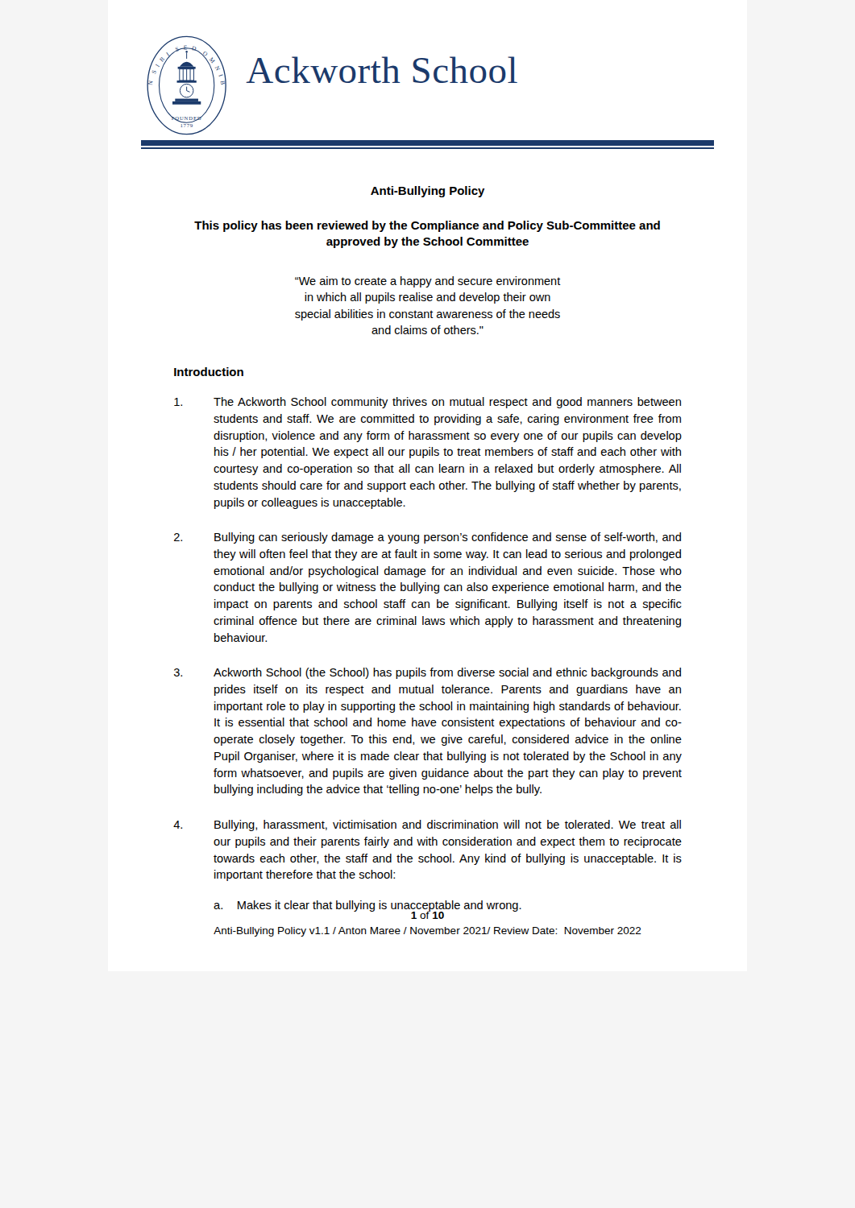N O N S I B I S E D O M N I B U S FOUNDED 1779
Ackworth School
Anti-Bullying Policy
This policy has been reviewed by the Compliance and Policy Sub-Committee and approved by the School Committee
“We aim to create a happy and secure environment
in which all pupils realise and develop their own
special abilities in constant awareness of the needs
and claims of others."
Introduction
The Ackworth School community thrives on mutual respect and good manners between students and staff. We are committed to providing a safe, caring environment free from disruption, violence and any form of harassment so every one of our pupils can develop his / her potential. We expect all our pupils to treat members of staff and each other with courtesy and co-operation so that all can learn in a relaxed but orderly atmosphere. All students should care for and support each other. The bullying of staff whether by parents, pupils or colleagues is unacceptable.
Bullying can seriously damage a young person’s confidence and sense of self-worth, and they will often feel that they are at fault in some way. It can lead to serious and prolonged emotional and/or psychological damage for an individual and even suicide. Those who conduct the bullying or witness the bullying can also experience emotional harm, and the impact on parents and school staff can be significant. Bullying itself is not a specific criminal offence but there are criminal laws which apply to harassment and threatening behaviour.
Ackworth School (the School) has pupils from diverse social and ethnic backgrounds and prides itself on its respect and mutual tolerance. Parents and guardians have an important role to play in supporting the school in maintaining high standards of behaviour. It is essential that school and home have consistent expectations of behaviour and co-operate closely together. To this end, we give careful, considered advice in the online Pupil Organiser, where it is made clear that bullying is not tolerated by the School in any form whatsoever, and pupils are given guidance about the part they can play to prevent bullying including the advice that ‘telling no-one’ helps the bully.
Bullying, harassment, victimisation and discrimination will not be tolerated. We treat all our pupils and their parents fairly and with consideration and expect them to reciprocate towards each other, the staff and the school. Any kind of bullying is unacceptable. It is important therefore that the school:
Makes it clear that bullying is unacceptable and wrong.
1 of 10
Anti-Bullying Policy v1.1 / Anton Maree / November 2021/ Review Date: November 2022